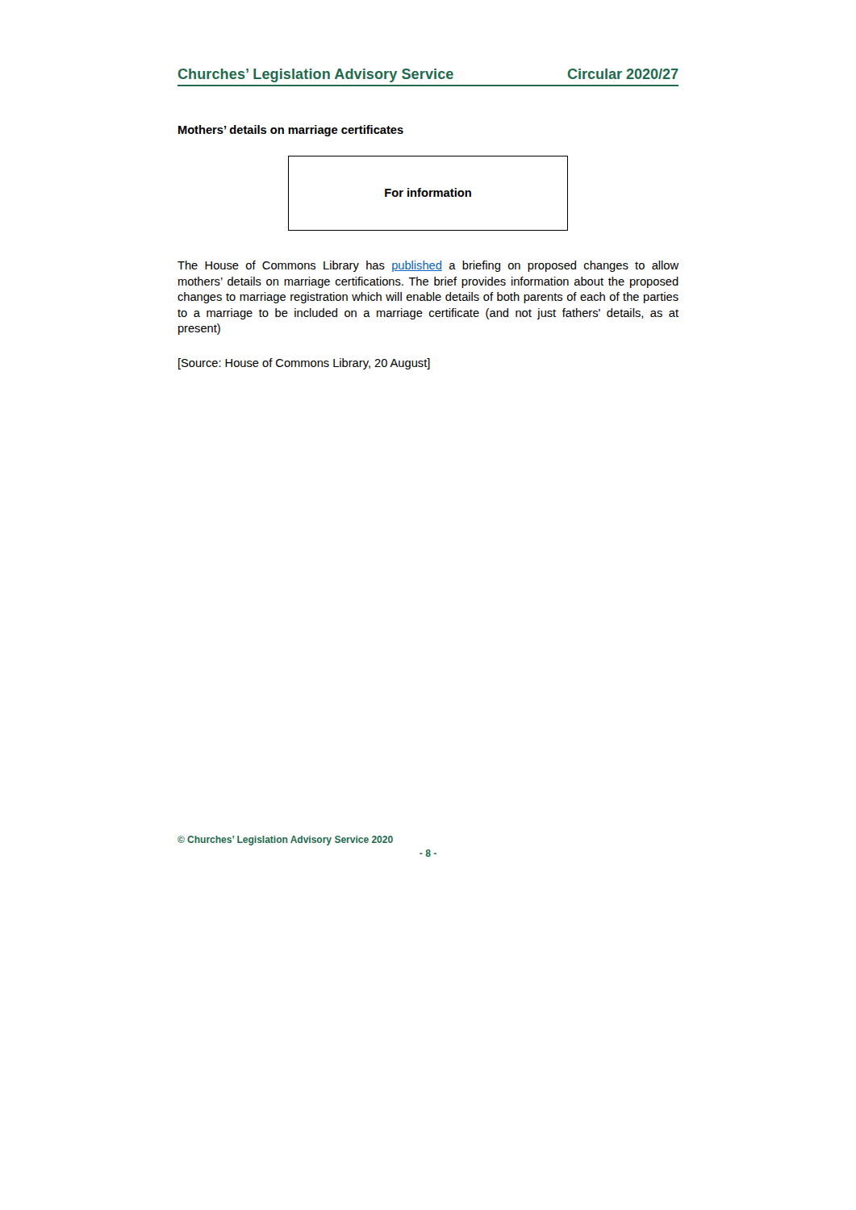Churches’ Legislation Advisory Service
Circular 2020/27
Mothers’ details on marriage certificates
For information
The House of Commons Library has published a briefing on proposed changes to allow mothers’ details on marriage certifications. The brief provides information about the proposed changes to marriage registration which will enable details of both parents of each of the parties to a marriage to be included on a marriage certificate (and not just fathers' details, as at present)
[Source: House of Commons Library, 20 August]
© Churches’ Legislation Advisory Service 2020
- 8 -